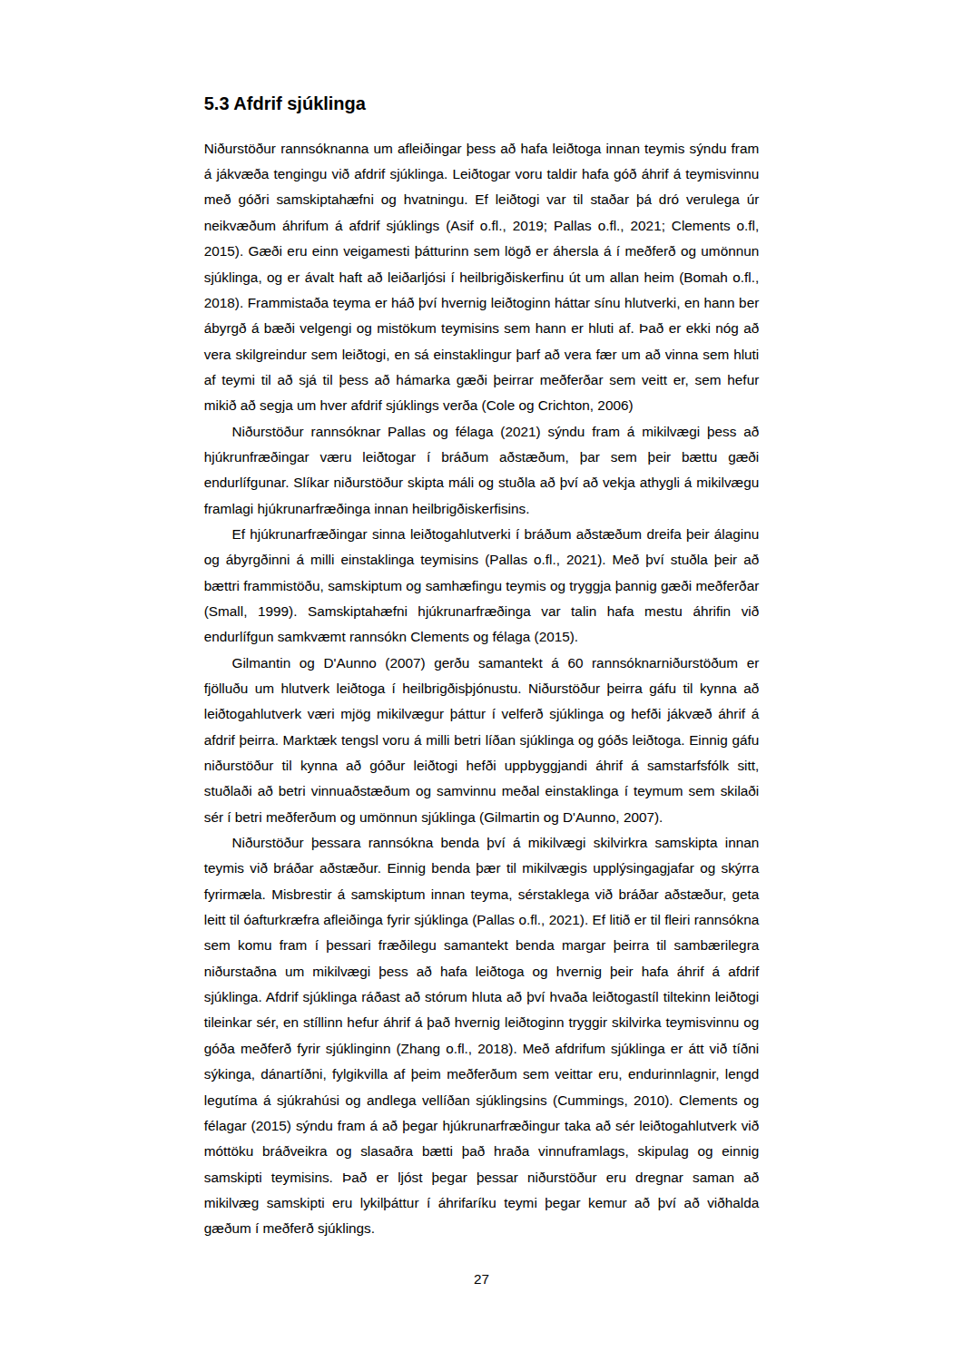5.3 Afdrif sjúklinga
Niðurstöður rannsóknanna um afleiðingar þess að hafa leiðtoga innan teymis sýndu fram á jákvæða tengingu við afdrif sjúklinga. Leiðtogar voru taldir hafa góð áhrif á teymisvinnu með góðri samskiptahæfni og hvatningu. Ef leiðtogi var til staðar þá dró verulega úr neikvæðum áhrifum á afdrif sjúklings (Asif o.fl., 2019; Pallas o.fl., 2021; Clements o.fl, 2015). Gæði eru einn veigamesti þátturinn sem lögð er áhersla á í meðferð og umönnun sjúklinga, og er ávalt haft að leiðarljósi í heilbrigðiskerfinu út um allan heim (Bomah o.fl., 2018). Frammistaða teyma er háð því hvernig leiðtoginn háttar sínu hlutverki, en hann ber ábyrgð á bæði velgengi og mistökum teymisins sem hann er hluti af. Það er ekki nóg að vera skilgreindur sem leiðtogi, en sá einstaklingur þarf að vera fær um að vinna sem hluti af teymi til að sjá til þess að hámarka gæði þeirrar meðferðar sem veitt er, sem hefur mikið að segja um hver afdrif sjúklings verða (Cole og Crichton, 2006)
Niðurstöður rannsóknar Pallas og félaga (2021) sýndu fram á mikilvægi þess að hjúkrunfræðingar væru leiðtogar í bráðum aðstæðum, þar sem þeir bættu gæði endurlífgunar. Slíkar niðurstöður skipta máli og stuðla að því að vekja athygli á mikilvægu framlagi hjúkrunarfræðinga innan heilbrigðiskerfisins.
Ef hjúkrunarfræðingar sinna leiðtogahlutverki í bráðum aðstæðum dreifa þeir álaginu og ábyrgðinni á milli einstaklinga teymisins (Pallas o.fl., 2021). Með því stuðla þeir að bættri frammistöðu, samskiptum og samhæfingu teymis og tryggja þannig gæði meðferðar (Small, 1999). Samskiptahæfni hjúkrunarfræðinga var talin hafa mestu áhrifin við endurlífgun samkvæmt rannsókn Clements og félaga (2015).
Gilmantin og D'Aunno (2007) gerðu samantekt á 60 rannsóknarniðurstöðum er fjölluðu um hlutverk leiðtoga í heilbrigðisþjónustu. Niðurstöður þeirra gáfu til kynna að leiðtogahlutverk væri mjög mikilvægur þáttur í velferð sjúklinga og hefði jákvæð áhrif á afdrif þeirra. Marktæk tengsl voru á milli betri líðan sjúklinga og góðs leiðtoga. Einnig gáfu niðurstöður til kynna að góður leiðtogi hefði uppbyggjandi áhrif á samstarfsfólk sitt, stuðlaði að betri vinnuaðstæðum og samvinnu meðal einstaklinga í teymum sem skilaði sér í betri meðferðum og umönnun sjúklinga (Gilmartin og D'Aunno, 2007).
Niðurstöður þessara rannsókna benda því á mikilvægi skilvirkra samskipta innan teymis við bráðar aðstæður. Einnig benda þær til mikilvægis upplýsingagjafar og skýrra fyrirmæla. Misbrestir á samskiptum innan teyma, sérstaklega við bráðar aðstæður, geta leitt til óafturkræfra afleiðinga fyrir sjúklinga (Pallas o.fl., 2021). Ef litið er til fleiri rannsókna sem komu fram í þessari fræðilegu samantekt benda margar þeirra til sambærilegra niðurstaðna um mikilvægi þess að hafa leiðtoga og hvernig þeir hafa áhrif á afdrif sjúklinga. Afdrif sjúklinga ráðast að stórum hluta að því hvaða leiðtogastíl tiltekinn leiðtogi tileinkar sér, en stíllinn hefur áhrif á það hvernig leiðtoginn tryggir skilvirka teymisvinnu og góða meðferð fyrir sjúklinginn (Zhang o.fl., 2018). Með afdrifum sjúklinga er átt við tíðni sýkinga, dánartíðni, fylgikvilla af þeim meðferðum sem veittar eru, endurinnlagnir, lengd legutíma á sjúkrahúsi og andlega vellíðan sjúklingsins (Cummings, 2010). Clements og félagar (2015) sýndu fram á að þegar hjúkrunarfræðingur taka að sér leiðtogahlutverk við móttöku bráðveikra og slasaðra bætti það hraða vinnuframlags, skipulag og einnig samskipti teymisins. Það er ljóst þegar þessar niðurstöður eru dregnar saman að mikilvæg samskipti eru lykilþáttur í áhrifaríku teymi þegar kemur að því að viðhalda gæðum í meðferð sjúklings.
27